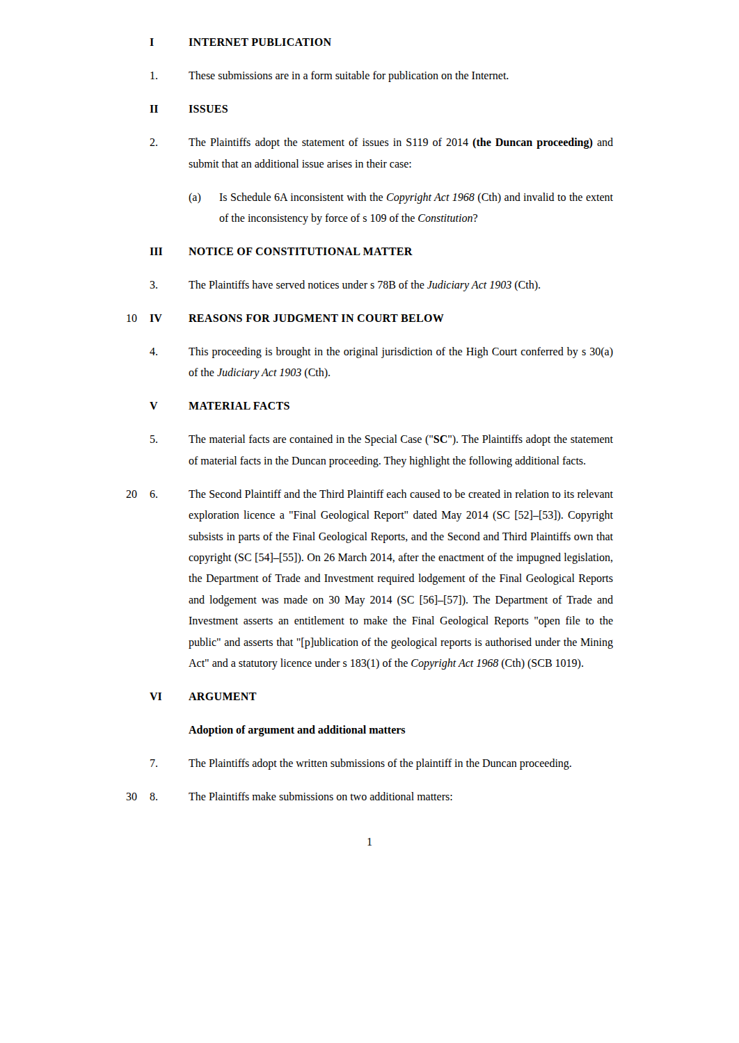I
Internet Publication
1.
These submissions are in a form suitable for publication on the Internet.
II
Issues
2.
The Plaintiffs adopt the statement of issues in S119 of 2014 (the Duncan proceeding) and submit that an additional issue arises in their case:
(a)
Is Schedule 6A inconsistent with the Copyright Act 1968 (Cth) and invalid to the extent of the inconsistency by force of s 109 of the Constitution?
III
Notice of Constitutional Matter
3.
The Plaintiffs have served notices under s 78B of the Judiciary Act 1903 (Cth).
10
IV
Reasons for Judgment in Court Below
4.
This proceeding is brought in the original jurisdiction of the High Court conferred by s 30(a) of the Judiciary Act 1903 (Cth).
V
Material Facts
5.
The material facts are contained in the Special Case ("SC"). The Plaintiffs adopt the statement of material facts in the Duncan proceeding. They highlight the following additional facts.
20
6.
The Second Plaintiff and the Third Plaintiff each caused to be created in relation to its relevant exploration licence a "Final Geological Report" dated May 2014 (SC [52]–[53]). Copyright subsists in parts of the Final Geological Reports, and the Second and Third Plaintiffs own that copyright (SC [54]–[55]). On 26 March 2014, after the enactment of the impugned legislation, the Department of Trade and Investment required lodgement of the Final Geological Reports and lodgement was made on 30 May 2014 (SC [56]–[57]). The Department of Trade and Investment asserts an entitlement to make the Final Geological Reports "open file to the public" and asserts that "[p]ublication of the geological reports is authorised under the Mining Act" and a statutory licence under s 183(1) of the Copyright Act 1968 (Cth) (SCB 1019).
VI
Argument
Adoption of argument and additional matters
7.
The Plaintiffs adopt the written submissions of the plaintiff in the Duncan proceeding.
30
8.
The Plaintiffs make submissions on two additional matters:
1